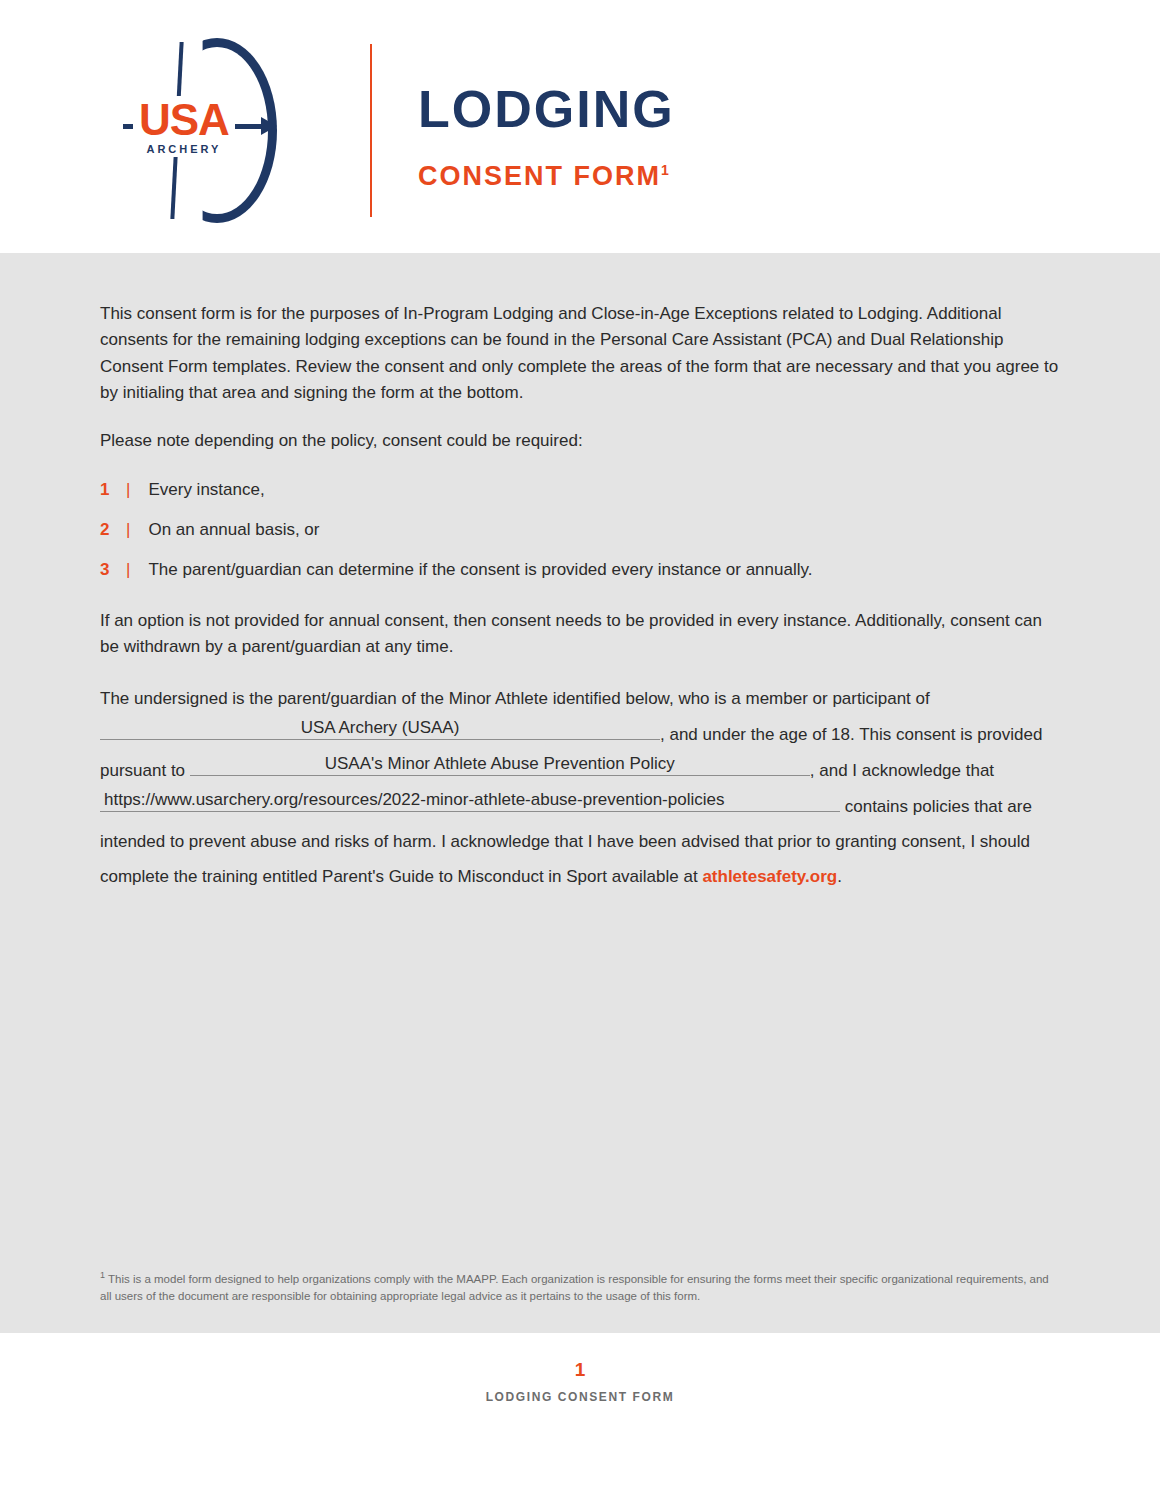USA
ARCHERY
LODGING
CONSENT FORM1
This consent form is for the purposes of In-Program Lodging and Close-in-Age Exceptions related to Lodging. Additional consents for the remaining lodging exceptions can be found in the Personal Care Assistant (PCA) and Dual Relationship Consent Form templates. Review the consent and only complete the areas of the form that are necessary and that you agree to by initialing that area and signing the form at the bottom.
Please note depending on the policy, consent could be required:
1|Every instance,
2|On an annual basis, or
3|The parent/guardian can determine if the consent is provided every instance or annually.
If an option is not provided for annual consent, then consent needs to be provided in every instance. Additionally, consent can be withdrawn by a parent/guardian at any time.
The undersigned is the parent/guardian of the Minor Athlete identified below, who is a member or participant of USA Archery (USAA), and under the age of 18. This consent is provided pursuant to USAA's Minor Athlete Abuse Prevention Policy, and I acknowledge that https://www.usarchery.org/resources/2022-minor-athlete-abuse-prevention-policies contains policies that are intended to prevent abuse and risks of harm. I acknowledge that I have been advised that prior to granting consent, I should complete the training entitled Parent's Guide to Misconduct in Sport available at athletesafety.org.
1 This is a model form designed to help organizations comply with the MAAPP. Each organization is responsible for ensuring the forms meet their specific organizational requirements, and all users of the document are responsible for obtaining appropriate legal advice as it pertains to the usage of this form.
1
LODGING CONSENT FORM